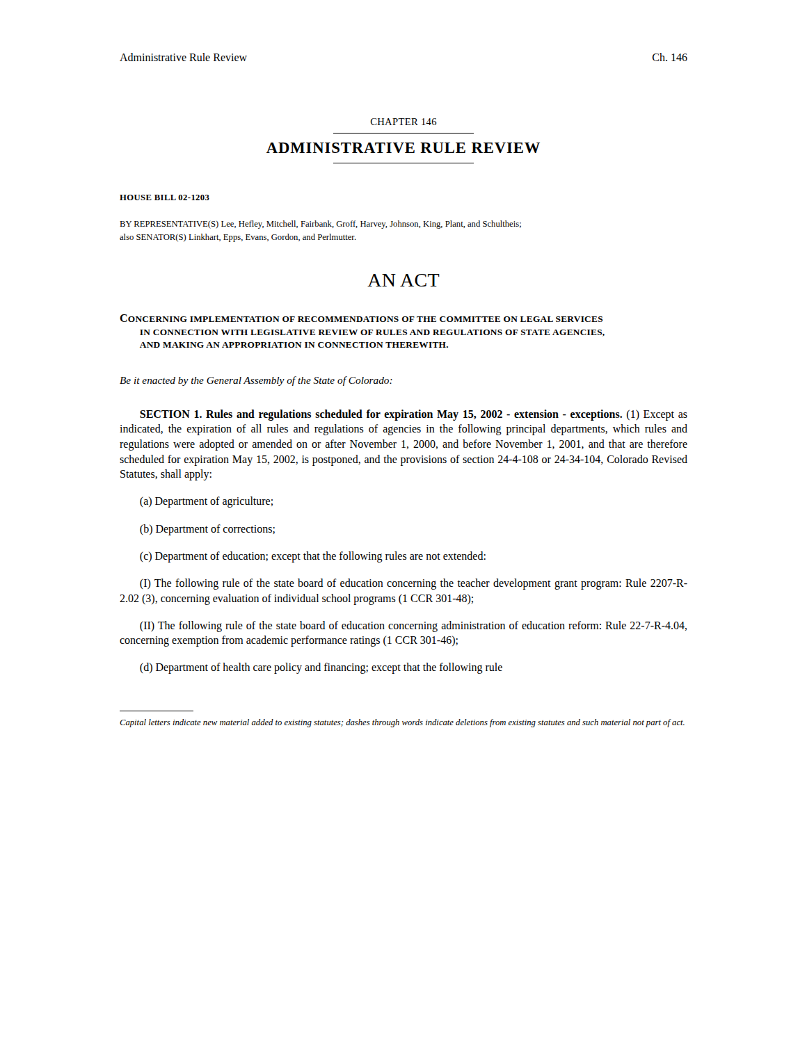Administrative Rule Review Ch. 146
CHAPTER 146
ADMINISTRATIVE RULE REVIEW
HOUSE BILL 02-1203
BY REPRESENTATIVE(S) Lee, Hefley, Mitchell, Fairbank, Groff, Harvey, Johnson, King, Plant, and Schultheis;
also SENATOR(S) Linkhart, Epps, Evans, Gordon, and Perlmutter.
AN ACT
CONCERNING IMPLEMENTATION OF RECOMMENDATIONS OF THE COMMITTEE ON LEGAL SERVICES IN CONNECTION WITH LEGISLATIVE REVIEW OF RULES AND REGULATIONS OF STATE AGENCIES, AND MAKING AN APPROPRIATION IN CONNECTION THEREWITH.
Be it enacted by the General Assembly of the State of Colorado:
SECTION 1. Rules and regulations scheduled for expiration May 15, 2002 - extension - exceptions. (1) Except as indicated, the expiration of all rules and regulations of agencies in the following principal departments, which rules and regulations were adopted or amended on or after November 1, 2000, and before November 1, 2001, and that are therefore scheduled for expiration May 15, 2002, is postponed, and the provisions of section 24-4-108 or 24-34-104, Colorado Revised Statutes, shall apply:
(a) Department of agriculture;
(b) Department of corrections;
(c) Department of education; except that the following rules are not extended:
(I) The following rule of the state board of education concerning the teacher development grant program: Rule 2207-R-2.02 (3), concerning evaluation of individual school programs (1 CCR 301-48);
(II) The following rule of the state board of education concerning administration of education reform: Rule 22-7-R-4.04, concerning exemption from academic performance ratings (1 CCR 301-46);
(d) Department of health care policy and financing; except that the following rule
Capital letters indicate new material added to existing statutes; dashes through words indicate deletions from existing statutes and such material not part of act.